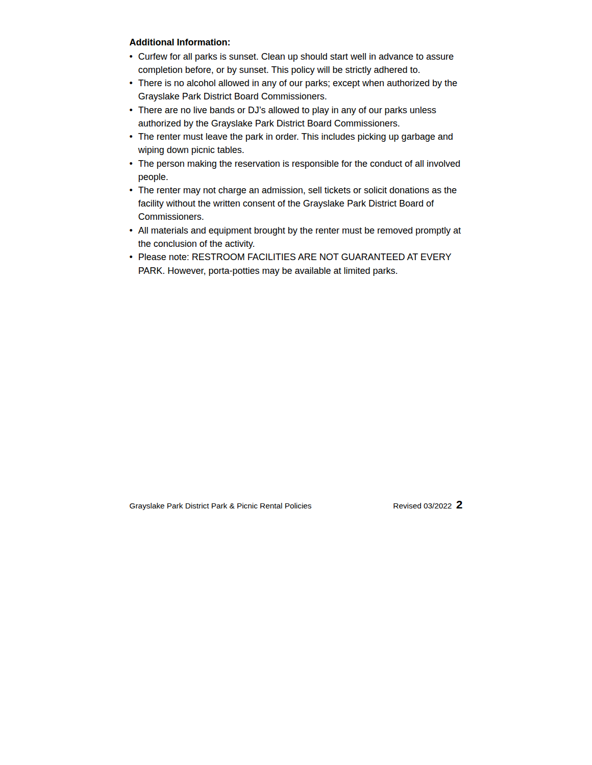Additional Information:
Curfew for all parks is sunset. Clean up should start well in advance to assure completion before, or by sunset. This policy will be strictly adhered to.
There is no alcohol allowed in any of our parks; except when authorized by the Grayslake Park District Board Commissioners.
There are no live bands or DJ’s allowed to play in any of our parks unless authorized by the Grayslake Park District Board Commissioners.
The renter must leave the park in order. This includes picking up garbage and wiping down picnic tables.
The person making the reservation is responsible for the conduct of all involved people.
The renter may not charge an admission, sell tickets or solicit donations as the facility without the written consent of the Grayslake Park District Board of Commissioners.
All materials and equipment brought by the renter must be removed promptly at the conclusion of the activity.
Please note: RESTROOM FACILITIES ARE NOT GUARANTEED AT EVERY PARK. However, porta-potties may be available at limited parks.
Grayslake Park District Park & Picnic Rental Policies
Revised 03/2022 2